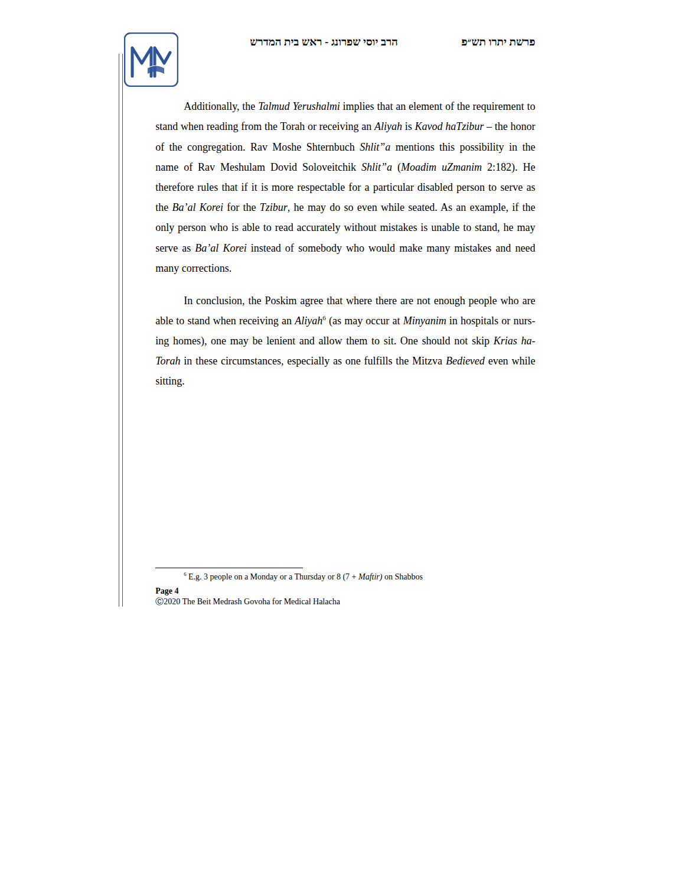פרשת יתרו תש״פ הרב יוסי שפרונג - ראש בית המדרש
Additionally, the Talmud Yerushalmi implies that an element of the requirement to stand when reading from the Torah or receiving an Aliyah is Kavod haTzibur – the honor of the congregation. Rav Moshe Shternbuch Shlit”a mentions this possibility in the name of Rav Meshulam Dovid Soloveitchik Shlit”a (Moadim uZmanim 2:182). He therefore rules that if it is more respectable for a particular disabled person to serve as the Ba’al Korei for the Tzibur, he may do so even while seated. As an example, if the only person who is able to read accurately without mistakes is unable to stand, he may serve as Ba’al Korei instead of somebody who would make many mistakes and need many corrections.
In conclusion, the Poskim agree that where there are not enough people who are able to stand when receiving an Aliyah6 (as may occur at Minyanim in hospitals or nursing homes), one may be lenient and allow them to sit. One should not skip Krias haTorah in these circumstances, especially as one fulfills the Mitzva Bedieved even while sitting.
6 E.g. 3 people on a Monday or a Thursday or 8 (7 + Maftir) on Shabbos
Page 4
Ⓒ2020 The Beit Medrash Govoha for Medical Halacha